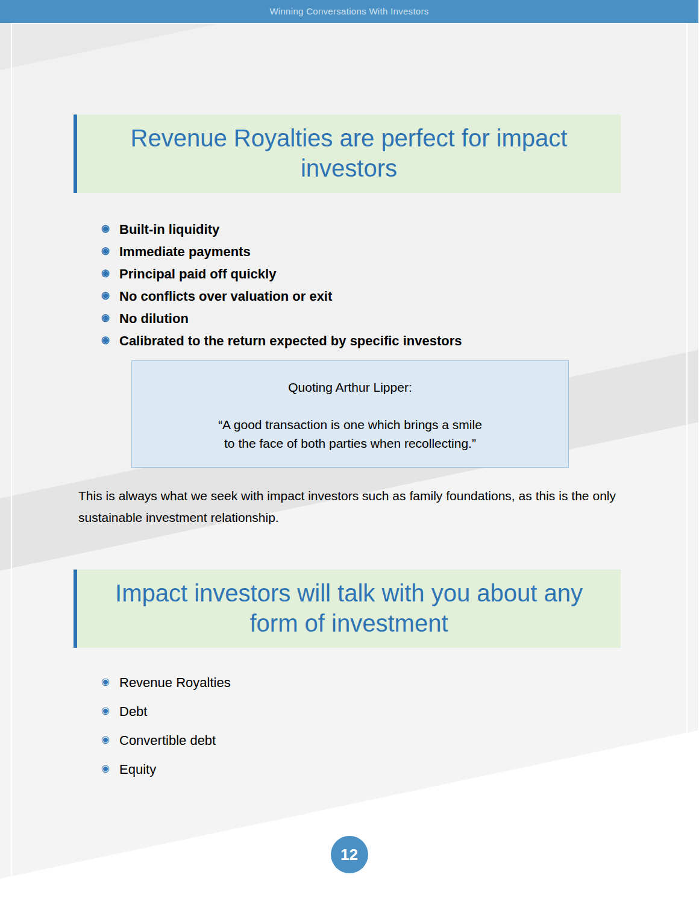Winning Conversations With Investors
Revenue Royalties are perfect for impact investors
Built-in liquidity
Immediate payments
Principal paid off quickly
No conflicts over valuation or exit
No dilution
Calibrated to the return expected by specific investors
Quoting Arthur Lipper:
“A good transaction is one which brings a smile
to the face of both parties when recollecting.”
This is always what we seek with impact investors such as family foundations, as this is the only sustainable investment relationship.
Impact investors will talk with you about any form of investment
Revenue Royalties
Debt
Convertible debt
Equity
12